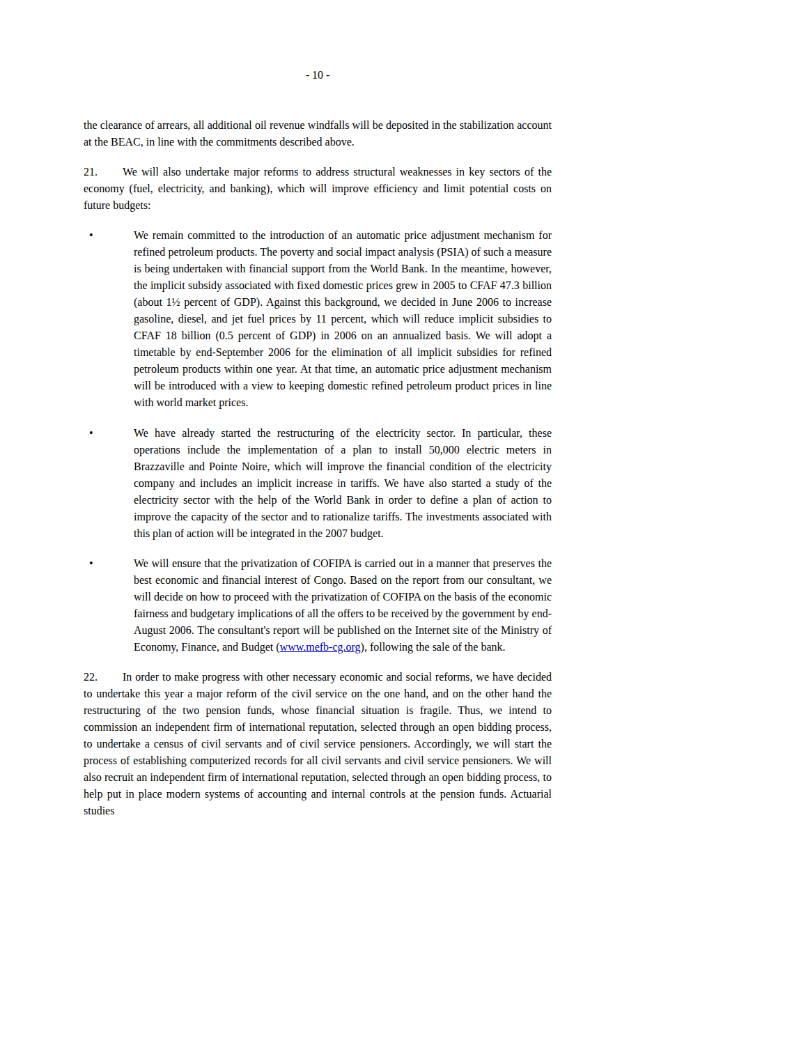- 10 -
the clearance of arrears, all additional oil revenue windfalls will be deposited in the stabilization account at the BEAC, in line with the commitments described above.
21. We will also undertake major reforms to address structural weaknesses in key sectors of the economy (fuel, electricity, and banking), which will improve efficiency and limit potential costs on future budgets:
We remain committed to the introduction of an automatic price adjustment mechanism for refined petroleum products. The poverty and social impact analysis (PSIA) of such a measure is being undertaken with financial support from the World Bank. In the meantime, however, the implicit subsidy associated with fixed domestic prices grew in 2005 to CFAF 47.3 billion (about 1½ percent of GDP). Against this background, we decided in June 2006 to increase gasoline, diesel, and jet fuel prices by 11 percent, which will reduce implicit subsidies to CFAF 18 billion (0.5 percent of GDP) in 2006 on an annualized basis. We will adopt a timetable by end-September 2006 for the elimination of all implicit subsidies for refined petroleum products within one year. At that time, an automatic price adjustment mechanism will be introduced with a view to keeping domestic refined petroleum product prices in line with world market prices.
We have already started the restructuring of the electricity sector. In particular, these operations include the implementation of a plan to install 50,000 electric meters in Brazzaville and Pointe Noire, which will improve the financial condition of the electricity company and includes an implicit increase in tariffs. We have also started a study of the electricity sector with the help of the World Bank in order to define a plan of action to improve the capacity of the sector and to rationalize tariffs. The investments associated with this plan of action will be integrated in the 2007 budget.
We will ensure that the privatization of COFIPA is carried out in a manner that preserves the best economic and financial interest of Congo. Based on the report from our consultant, we will decide on how to proceed with the privatization of COFIPA on the basis of the economic fairness and budgetary implications of all the offers to be received by the government by end-August 2006. The consultant's report will be published on the Internet site of the Ministry of Economy, Finance, and Budget (www.mefb-cg.org), following the sale of the bank.
22. In order to make progress with other necessary economic and social reforms, we have decided to undertake this year a major reform of the civil service on the one hand, and on the other hand the restructuring of the two pension funds, whose financial situation is fragile. Thus, we intend to commission an independent firm of international reputation, selected through an open bidding process, to undertake a census of civil servants and of civil service pensioners. Accordingly, we will start the process of establishing computerized records for all civil servants and civil service pensioners. We will also recruit an independent firm of international reputation, selected through an open bidding process, to help put in place modern systems of accounting and internal controls at the pension funds. Actuarial studies